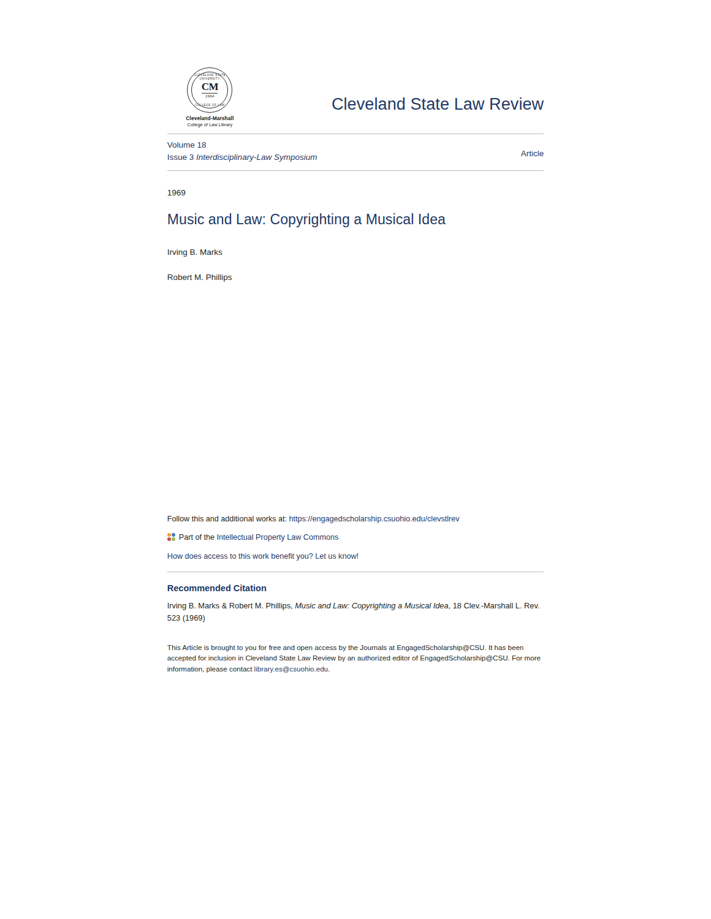Cleveland State University
CM 1964
College of Law
Cleveland-Marshall College of Law Library
Cleveland State Law Review
Volume 18 Issue 3 Interdisciplinary-Law Symposium
Article
1969
Music and Law: Copyrighting a Musical Idea
Irving B. Marks
Robert M. Phillips
Follow this and additional works at: https://engagedscholarship.csuohio.edu/clevstlrev
Part of the Intellectual Property Law Commons
How does access to this work benefit you? Let us know!
Recommended Citation
Irving B. Marks & Robert M. Phillips, Music and Law: Copyrighting a Musical Idea, 18 Clev.-Marshall L. Rev. 523 (1969)
This Article is brought to you for free and open access by the Journals at EngagedScholarship@CSU. It has been accepted for inclusion in Cleveland State Law Review by an authorized editor of EngagedScholarship@CSU. For more information, please contact library.es@csuohio.edu.